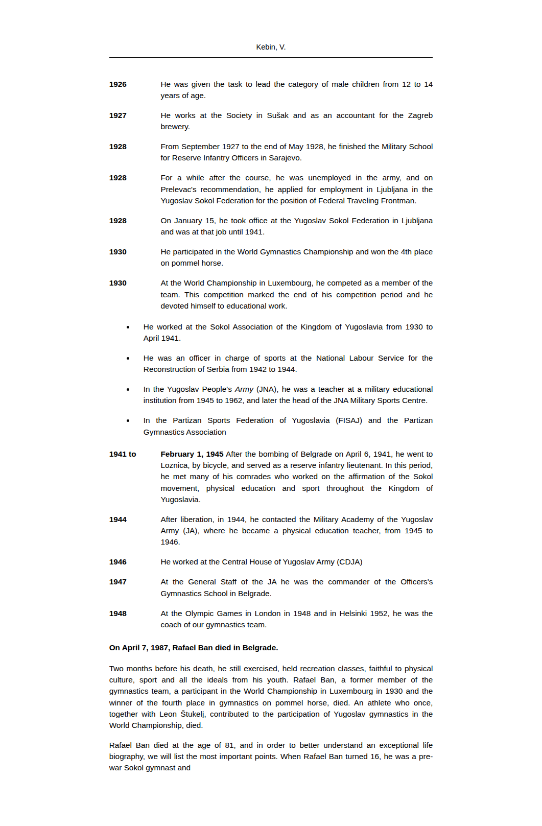Kebin, V.
| 1926 | He was given the task to lead the category of male children from 12 to 14 years of age. |
| 1927 | He works at the Society in Sušak and as an accountant for the Zagreb brewery. |
| 1928 | From September 1927 to the end of May 1928, he finished the Military School for Reserve Infantry Officers in Sarajevo. |
| 1928 | For a while after the course, he was unemployed in the army, and on Prelevac's recommendation, he applied for employment in Ljubljana in the Yugoslav Sokol Federation for the position of Federal Traveling Frontman. |
| 1928 | On January 15, he took office at the Yugoslav Sokol Federation in Ljubljana and was at that job until 1941. |
| 1930 | He participated in the World Gymnastics Championship and won the 4th place on pommel horse. |
| 1930 | At the World Championship in Luxembourg, he competed as a member of the team. This competition marked the end of his competition period and he devoted himself to educational work. |
He worked at the Sokol Association of the Kingdom of Yugoslavia from 1930 to April 1941.
He was an officer in charge of sports at the National Labour Service for the Reconstruction of Serbia from 1942 to 1944.
In the Yugoslav People's Army (JNA), he was a teacher at a military educational institution from 1945 to 1962, and later the head of the JNA Military Sports Centre.
In the Partizan Sports Federation of Yugoslavia (FISAJ) and the Partizan Gymnastics Association
| 1941 to | February 1, 1945 After the bombing of Belgrade on April 6, 1941, he went to Loznica, by bicycle, and served as a reserve infantry lieutenant. In this period, he met many of his comrades who worked on the affirmation of the Sokol movement, physical education and sport throughout the Kingdom of Yugoslavia. |
| 1944 | After liberation, in 1944, he contacted the Military Academy of the Yugoslav Army (JA), where he became a physical education teacher, from 1945 to 1946. |
| 1946 | He worked at the Central House of Yugoslav Army (CDJA) |
| 1947 | At the General Staff of the JA he was the commander of the Officers's Gymnastics School in Belgrade. |
| 1948 | At the Olympic Games in London in 1948 and in Helsinki 1952, he was the coach of our gymnastics team. |
On April 7, 1987, Rafael Ban died in Belgrade.
Two months before his death, he still exercised, held recreation classes, faithful to physical culture, sport and all the ideals from his youth. Rafael Ban, a former member of the gymnastics team, a participant in the World Championship in Luxembourg in 1930 and the winner of the fourth place in gymnastics on pommel horse, died. An athlete who once, together with Leon Štukelj, contributed to the participation of Yugoslav gymnastics in the World Championship, died.
Rafael Ban died at the age of 81, and in order to better understand an exceptional life biography, we will list the most important points. When Rafael Ban turned 16, he was a pre-war Sokol gymnast and